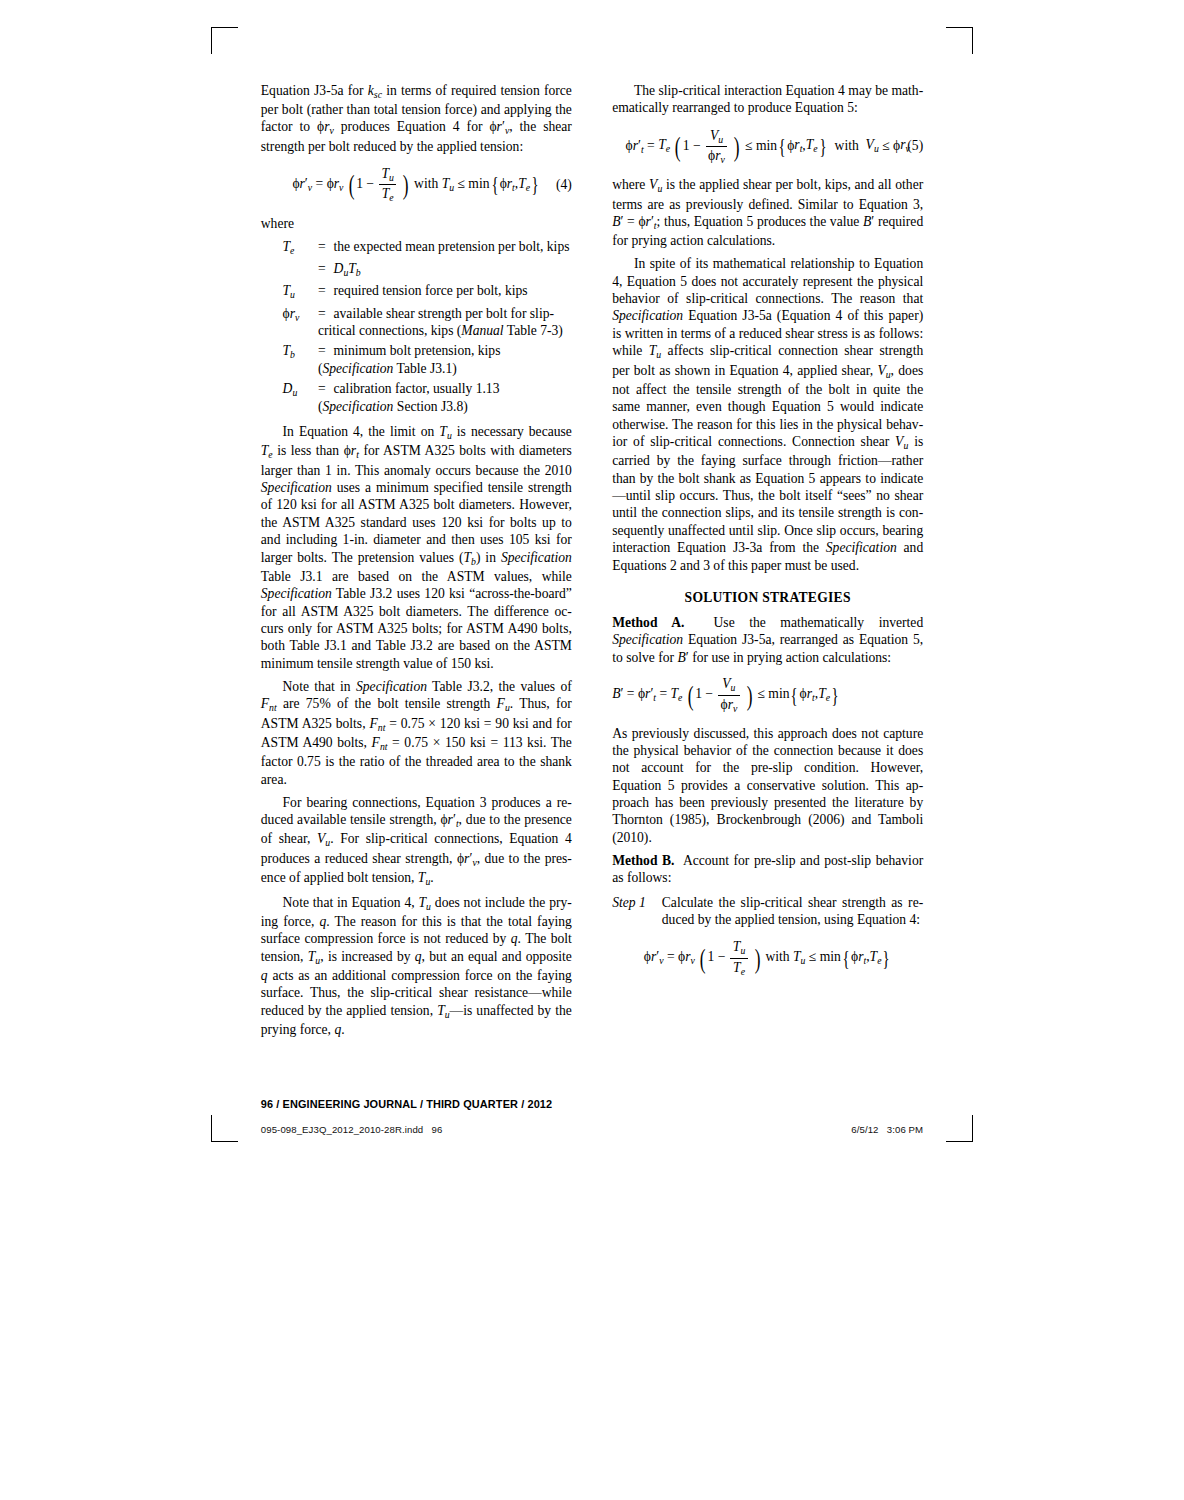Equation J3-5a for ksc in terms of required tension force per bolt (rather than total tension force) and applying the factor to ϕrv produces Equation 4 for ϕr′v, the shear strength per bolt reduced by the applied tension:
ϕr′v = ϕrv (1 − Tu Te ) with Tu ≤ min{ϕrt,Te}
(4)
where
Te
= the expected mean pretension per bolt, kips
= Du Tb
Tu
= required tension force per bolt, kips
ϕrv
= available shear strength per bolt for slip-critical connections, kips (Manual Table 7-3)
Tb
= minimum bolt pretension, kips (Specification Table J3.1)
Du
= calibration factor, usually 1.13 (Specification Section J3.8)
In Equation 4, the limit on Tu is necessary because Te is less than ϕrt for ASTM A325 bolts with diameters larger than 1 in. This anomaly occurs because the 2010 Specification uses a minimum specified tensile strength of 120 ksi for all ASTM A325 bolt diameters. However, the ASTM A325 standard uses 120 ksi for bolts up to and including 1-in. diameter and then uses 105 ksi for larger bolts. The pretension values (Tb) in Specification Table J3.1 are based on the ASTM values, while Specification Table J3.2 uses 120 ksi “across-the-board” for all ASTM A325 bolt diameters. The difference occurs only for ASTM A325 bolts; for ASTM A490 bolts, both Table J3.1 and Table J3.2 are based on the ASTM minimum tensile strength value of 150 ksi.
Note that in Specification Table J3.2, the values of Fnt are 75% of the bolt tensile strength Fu. Thus, for ASTM A325 bolts, Fnt = 0.75 × 120 ksi = 90 ksi and for ASTM A490 bolts, Fnt = 0.75 × 150 ksi = 113 ksi. The factor 0.75 is the ratio of the threaded area to the shank area.
For bearing connections, Equation 3 produces a reduced available tensile strength, ϕr′t, due to the presence of shear, Vu. For slip-critical connections, Equation 4 produces a reduced shear strength, ϕr′v, due to the presence of applied bolt tension, Tu.
Note that in Equation 4, Tu does not include the prying force, q. The reason for this is that the total faying surface compression force is not reduced by q. The bolt tension, Tu, is increased by q, but an equal and opposite q acts as an additional compression force on the faying surface. Thus, the slip-critical shear resistance—while reduced by the applied tension, Tu—is unaffected by the prying force, q.
The slip-critical interaction Equation 4 may be mathematically rearranged to produce Equation 5:
ϕr′t = Te (1 − Vu ϕrv ) ≤ min{ϕrt,Te} with Vu ≤ ϕrv
(5)
where Vu is the applied shear per bolt, kips, and all other terms are as previously defined. Similar to Equation 3, B′ = ϕr′t; thus, Equation 5 produces the value B′ required for prying action calculations.
In spite of its mathematical relationship to Equation 4, Equation 5 does not accurately represent the physical behavior of slip-critical connections. The reason that Specification Equation J3-5a (Equation 4 of this paper) is written in terms of a reduced shear stress is as follows: while Tu affects slip-critical connection shear strength per bolt as shown in Equation 4, applied shear, Vu, does not affect the tensile strength of the bolt in quite the same manner, even though Equation 5 would indicate otherwise. The reason for this lies in the physical behavior of slip-critical connections. Connection shear Vu is carried by the faying surface through friction—rather than by the bolt shank as Equation 5 appears to indicate—until slip occurs. Thus, the bolt itself “sees” no shear until the connection slips, and its tensile strength is consequently unaffected until slip. Once slip occurs, bearing interaction Equation J3-3a from the Specification and Equations 2 and 3 of this paper must be used.
Solution Strategies
Method A. Use the mathematically inverted Specification Equation J3-5a, rearranged as Equation 5, to solve for B′ for use in prying action calculations:
B′ = ϕr′t = Te (1 − Vu ϕrv ) ≤ min{ϕrt,Te}
As previously discussed, this approach does not capture the physical behavior of the connection because it does not account for the pre-slip condition. However, Equation 5 provides a conservative solution. This approach has been previously presented the literature by Thornton (1985), Brockenbrough (2006) and Tamboli (2010).
Method B. Account for pre-slip and post-slip behavior as follows:
Step 1
Calculate the slip-critical shear strength as reduced by the applied tension, using Equation 4:
ϕr′v = ϕrv (1 − Tu Te ) with Tu ≤ min{ϕrt,Te}
96 / ENGINEERING JOURNAL / THIRD QUARTER / 2012
095-098_EJ3Q_2012_2010-28R.indd 96
6/5/12 3:06 PM